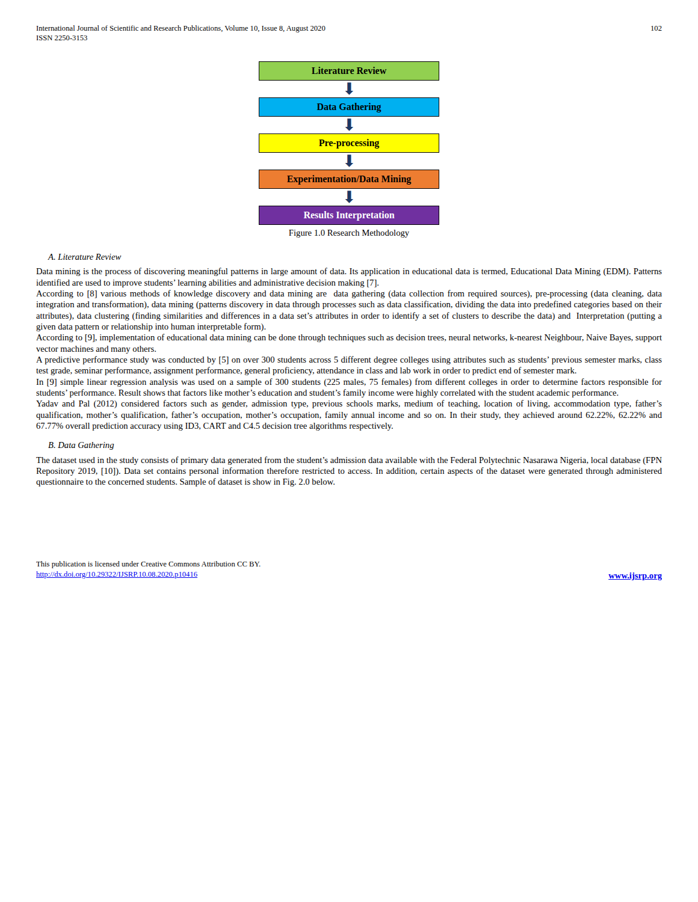International Journal of Scientific and Research Publications, Volume 10, Issue 8, August 2020
ISSN 2250-3153
102
Literature Review
⬇
Data Gathering
⬇
Pre-processing
⬇
Experimentation/Data Mining
⬇
Results Interpretation
Figure 1.0 Research Methodology
A. Literature Review
Data mining is the process of discovering meaningful patterns in large amount of data. Its application in educational data is termed, Educational Data Mining (EDM). Patterns identified are used to improve students’ learning abilities and administrative decision making [7].
According to [8] various methods of knowledge discovery and data mining are data gathering (data collection from required sources), pre-processing (data cleaning, data integration and transformation), data mining (patterns discovery in data through processes such as data classification, dividing the data into predefined categories based on their attributes), data clustering (finding similarities and differences in a data set’s attributes in order to identify a set of clusters to describe the data) and Interpretation (putting a given data pattern or relationship into human interpretable form).
According to [9], implementation of educational data mining can be done through techniques such as decision trees, neural networks, k-nearest Neighbour, Naive Bayes, support vector machines and many others.
A predictive performance study was conducted by [5] on over 300 students across 5 different degree colleges using attributes such as students’ previous semester marks, class test grade, seminar performance, assignment performance, general proficiency, attendance in class and lab work in order to predict end of semester mark.
In [9] simple linear regression analysis was used on a sample of 300 students (225 males, 75 females) from different colleges in order to determine factors responsible for students’ performance. Result shows that factors like mother’s education and student’s family income were highly correlated with the student academic performance.
Yadav and Pal (2012) considered factors such as gender, admission type, previous schools marks, medium of teaching, location of living, accommodation type, father’s qualification, mother’s qualification, father’s occupation, mother’s occupation, family annual income and so on. In their study, they achieved around 62.22%, 62.22% and 67.77% overall prediction accuracy using ID3, CART and C4.5 decision tree algorithms respectively.
B. Data Gathering
The dataset used in the study consists of primary data generated from the student’s admission data available with the Federal Polytechnic Nasarawa Nigeria, local database (FPN Repository 2019, [10]). Data set contains personal information therefore restricted to access. In addition, certain aspects of the dataset were generated through administered questionnaire to the concerned students. Sample of dataset is show in Fig. 2.0 below.
This publication is licensed under Creative Commons Attribution CC BY.
www.ijsrp.org
http://dx.doi.org/10.29322/IJSRP.10.08.2020.p10416